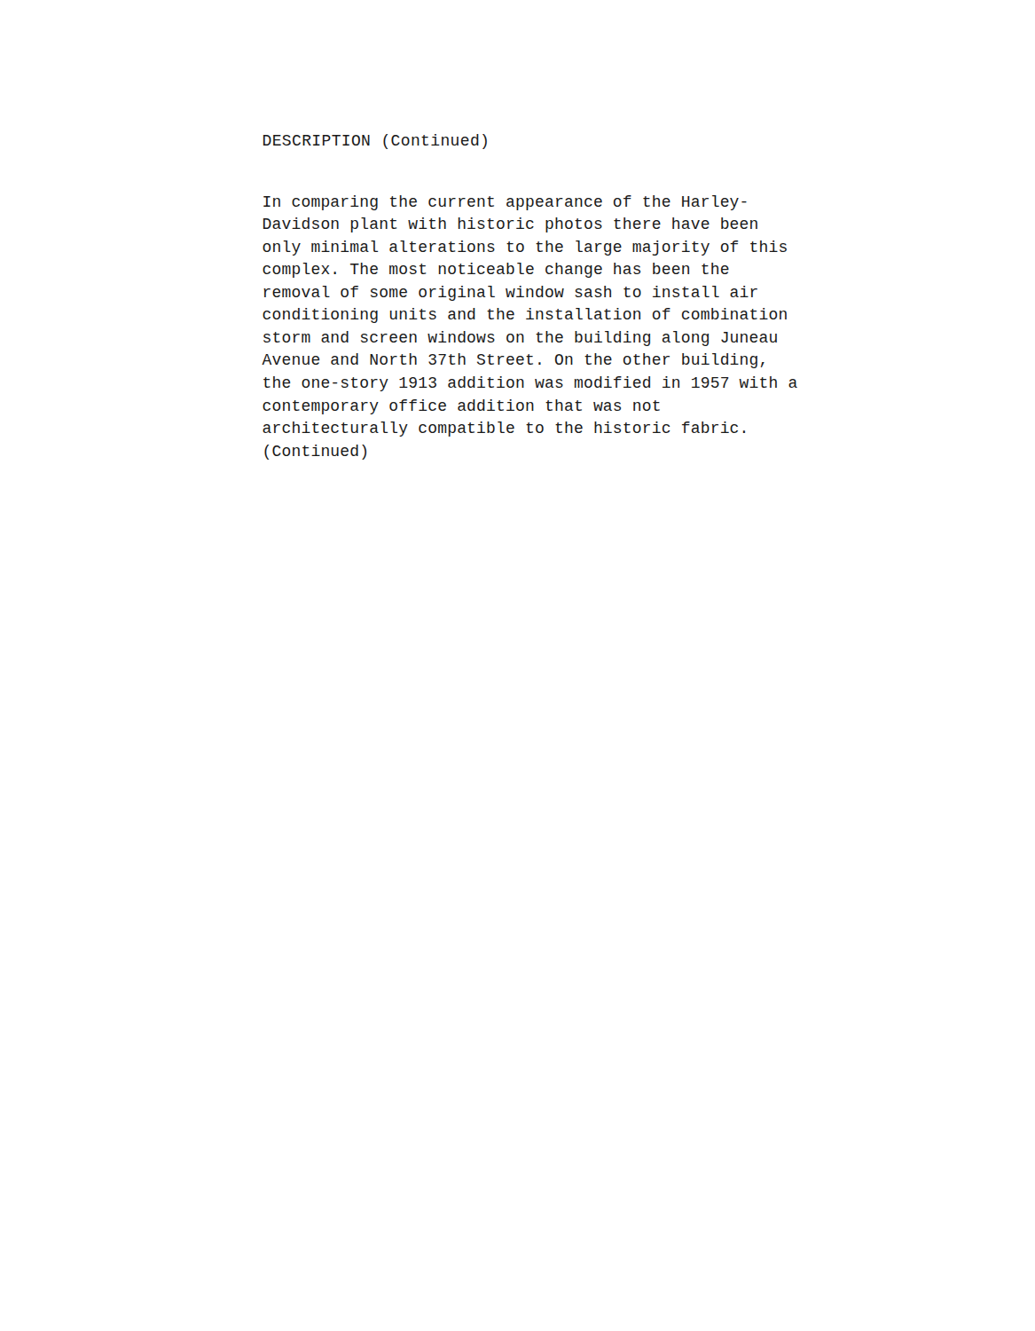DESCRIPTION (Continued)
In comparing the current appearance of the Harley-Davidson plant with historic photos there have been only minimal alterations to the large majority of this complex. The most noticeable change has been the removal of some original window sash to install air conditioning units and the installation of combination storm and screen windows on the building along Juneau Avenue and North 37th Street. On the other building, the one-story 1913 addition was modified in 1957 with a contemporary office addition that was not architecturally compatible to the historic fabric. (Continued)